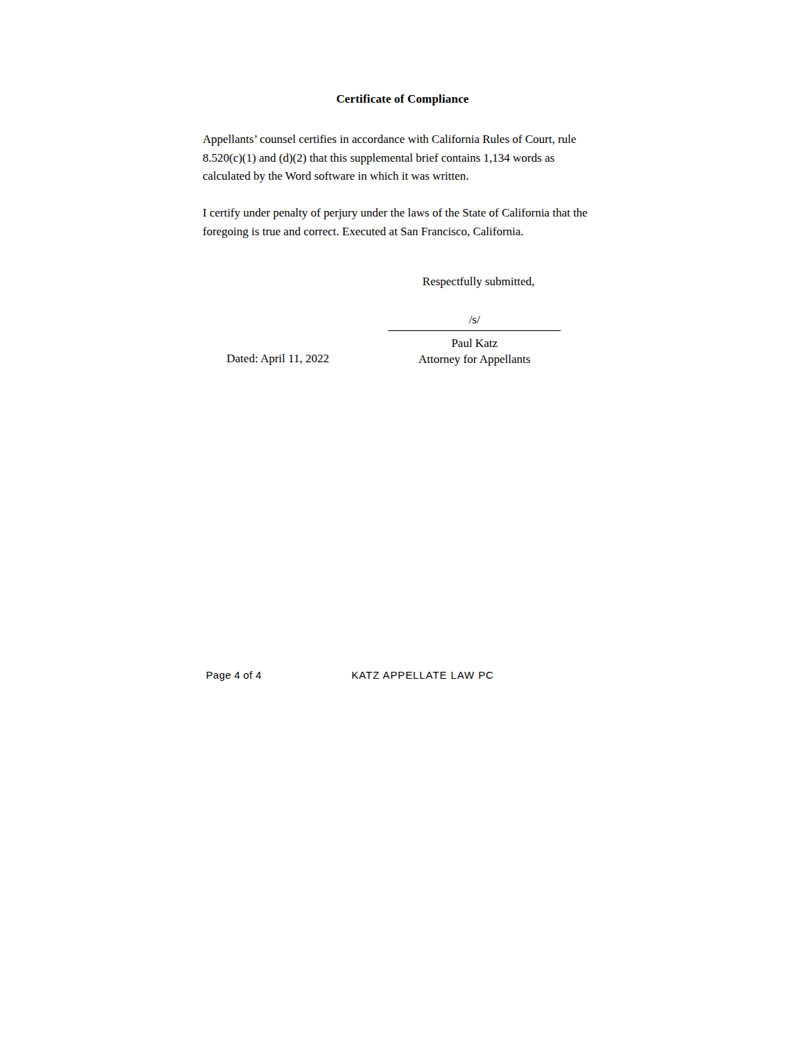Certificate of Compliance
Appellants’ counsel certifies in accordance with California Rules of Court, rule 8.520(c)(1) and (d)(2) that this supplemental brief contains 1,134 words as calculated by the Word software in which it was written.
I certify under penalty of perjury under the laws of the State of California that the foregoing is true and correct. Executed at San Francisco, California.
Respectfully submitted,
Dated: April 11, 2022
/s/
Paul Katz Attorney for Appellants
Page 4 of 4 KATZ APPELLATE LAW PC